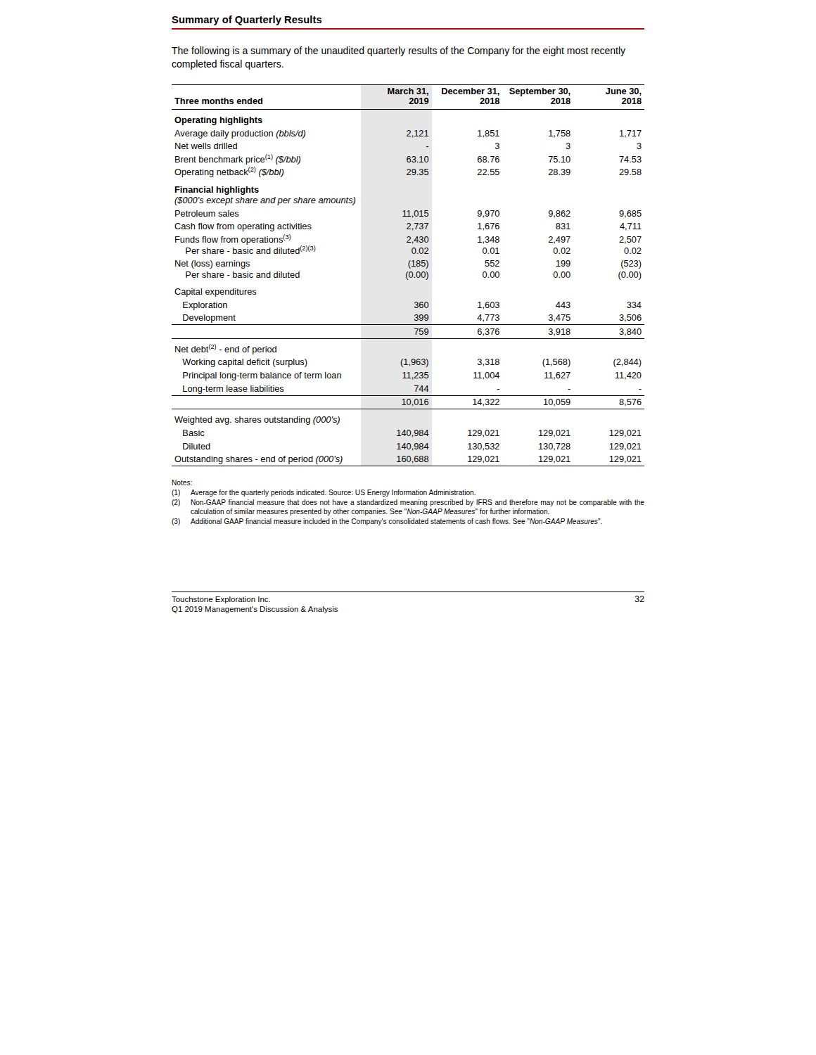Summary of Quarterly Results
The following is a summary of the unaudited quarterly results of the Company for the eight most recently completed fiscal quarters.
| Three months ended | March 31, 2019 | December 31, 2018 | September 30, 2018 | June 30, 2018 |
| --- | --- | --- | --- | --- |
| Operating highlights | | | | |
| Average daily production (bbls/d) | 2,121 | 1,851 | 1,758 | 1,717 |
| Net wells drilled | - | 3 | 3 | 3 |
| Brent benchmark price (1) ($/bbl) | 63.10 | 68.76 | 75.10 | 74.53 |
| Operating netback (2) ($/bbl) | 29.35 | 22.55 | 28.39 | 29.58 |
| Financial highlights ($000's except share and per share amounts) | | | | |
| Petroleum sales | 11,015 | 9,970 | 9,862 | 9,685 |
| Cash flow from operating activities | 2,737 | 1,676 | 831 | 4,711 |
| Funds flow from operations (3) Per share - basic and diluted (2)(3) | 2,430 0.02 | 1,348 0.01 | 2,497 0.02 | 2,507 0.02 |
| Net (loss) earnings Per share - basic and diluted | (185) (0.00) | 552 0.00 | 199 0.00 | (523) (0.00) |
| Capital expenditures | | | | |
| Exploration | 360 | 1,603 | 443 | 334 |
| Development | 399 | 4,773 | 3,475 | 3,506 |
| | 759 | 6,376 | 3,918 | 3,840 |
| Net debt (2) - end of period | | | | |
| Working capital deficit (surplus) | (1,963) | 3,318 | (1,568) | (2,844) |
| Principal long-term balance of term loan | 11,235 | 11,004 | 11,627 | 11,420 |
| Long-term lease liabilities | 744 | - | - | - |
| | 10,016 | 14,322 | 10,059 | 8,576 |
| Weighted avg. shares outstanding (000's) | | | | |
| Basic | 140,984 | 129,021 | 129,021 | 129,021 |
| Diluted | 140,984 | 130,532 | 130,728 | 129,021 |
| Outstanding shares - end of period (000's) | 160,688 | 129,021 | 129,021 | 129,021 |
Notes:
| (1) | Average for the quarterly periods indicated. Source: US Energy Information Administration. |
| (2) | Non-GAAP financial measure that does not have a standardized meaning prescribed by IFRS and therefore may not be comparable with the calculation of similar measures presented by other companies. See " Non-GAAP Measures " for further information. |
| (3) | Additional GAAP financial measure included in the Company's consolidated statements of cash flows. See " Non-GAAP Measures ". |
Touchstone Exploration Inc.
Q1 2019 Management's Discussion & Analysis
32